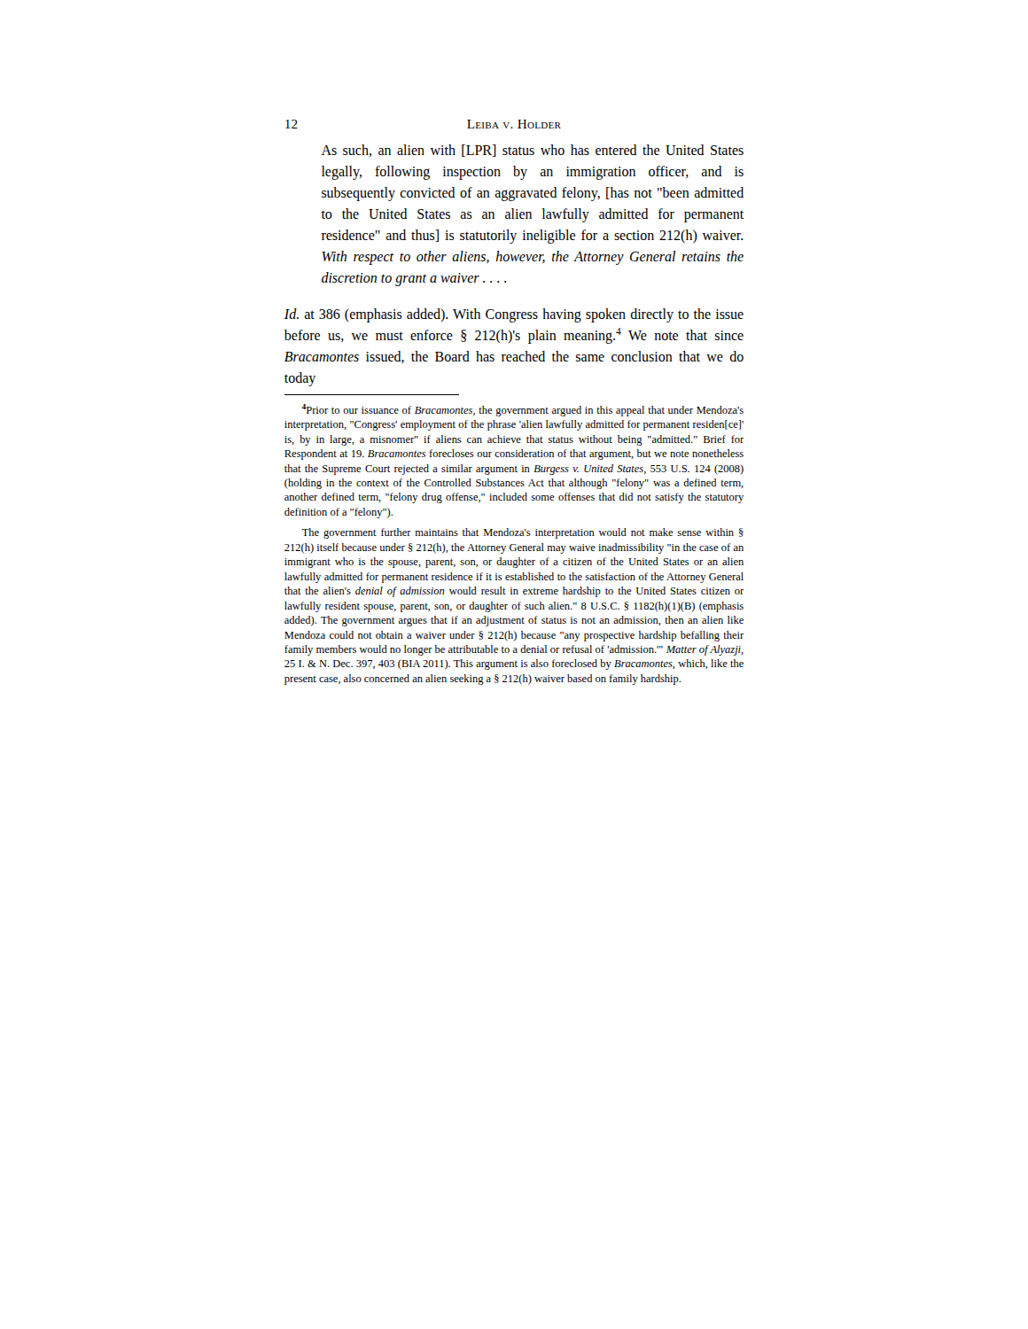12 Leiba v. Holder
As such, an alien with [LPR] status who has entered the United States legally, following inspection by an immigration officer, and is subsequently convicted of an aggravated felony, [has not "been admitted to the United States as an alien lawfully admitted for permanent residence" and thus] is statutorily ineligible for a section 212(h) waiver. With respect to other aliens, however, the Attorney General retains the discretion to grant a waiver . . . .
Id. at 386 (emphasis added). With Congress having spoken directly to the issue before us, we must enforce § 212(h)'s plain meaning.4 We note that since Bracamontes issued, the Board has reached the same conclusion that we do today
4Prior to our issuance of Bracamontes, the government argued in this appeal that under Mendoza's interpretation, "Congress' employment of the phrase 'alien lawfully admitted for permanent residen[ce]' is, by in large, a misnomer" if aliens can achieve that status without being "admitted." Brief for Respondent at 19. Bracamontes forecloses our consideration of that argument, but we note nonetheless that the Supreme Court rejected a similar argument in Burgess v. United States, 553 U.S. 124 (2008) (holding in the context of the Controlled Substances Act that although "felony" was a defined term, another defined term, "felony drug offense," included some offenses that did not satisfy the statutory definition of a "felony").
The government further maintains that Mendoza's interpretation would not make sense within § 212(h) itself because under § 212(h), the Attorney General may waive inadmissibility "in the case of an immigrant who is the spouse, parent, son, or daughter of a citizen of the United States or an alien lawfully admitted for permanent residence if it is established to the satisfaction of the Attorney General that the alien's denial of admission would result in extreme hardship to the United States citizen or lawfully resident spouse, parent, son, or daughter of such alien." 8 U.S.C. § 1182(h)(1)(B) (emphasis added). The government argues that if an adjustment of status is not an admission, then an alien like Mendoza could not obtain a waiver under § 212(h) because "any prospective hardship befalling their family members would no longer be attributable to a denial or refusal of 'admission.'" Matter of Alyazji, 25 I. & N. Dec. 397, 403 (BIA 2011). This argument is also foreclosed by Bracamontes, which, like the present case, also concerned an alien seeking a § 212(h) waiver based on family hardship.